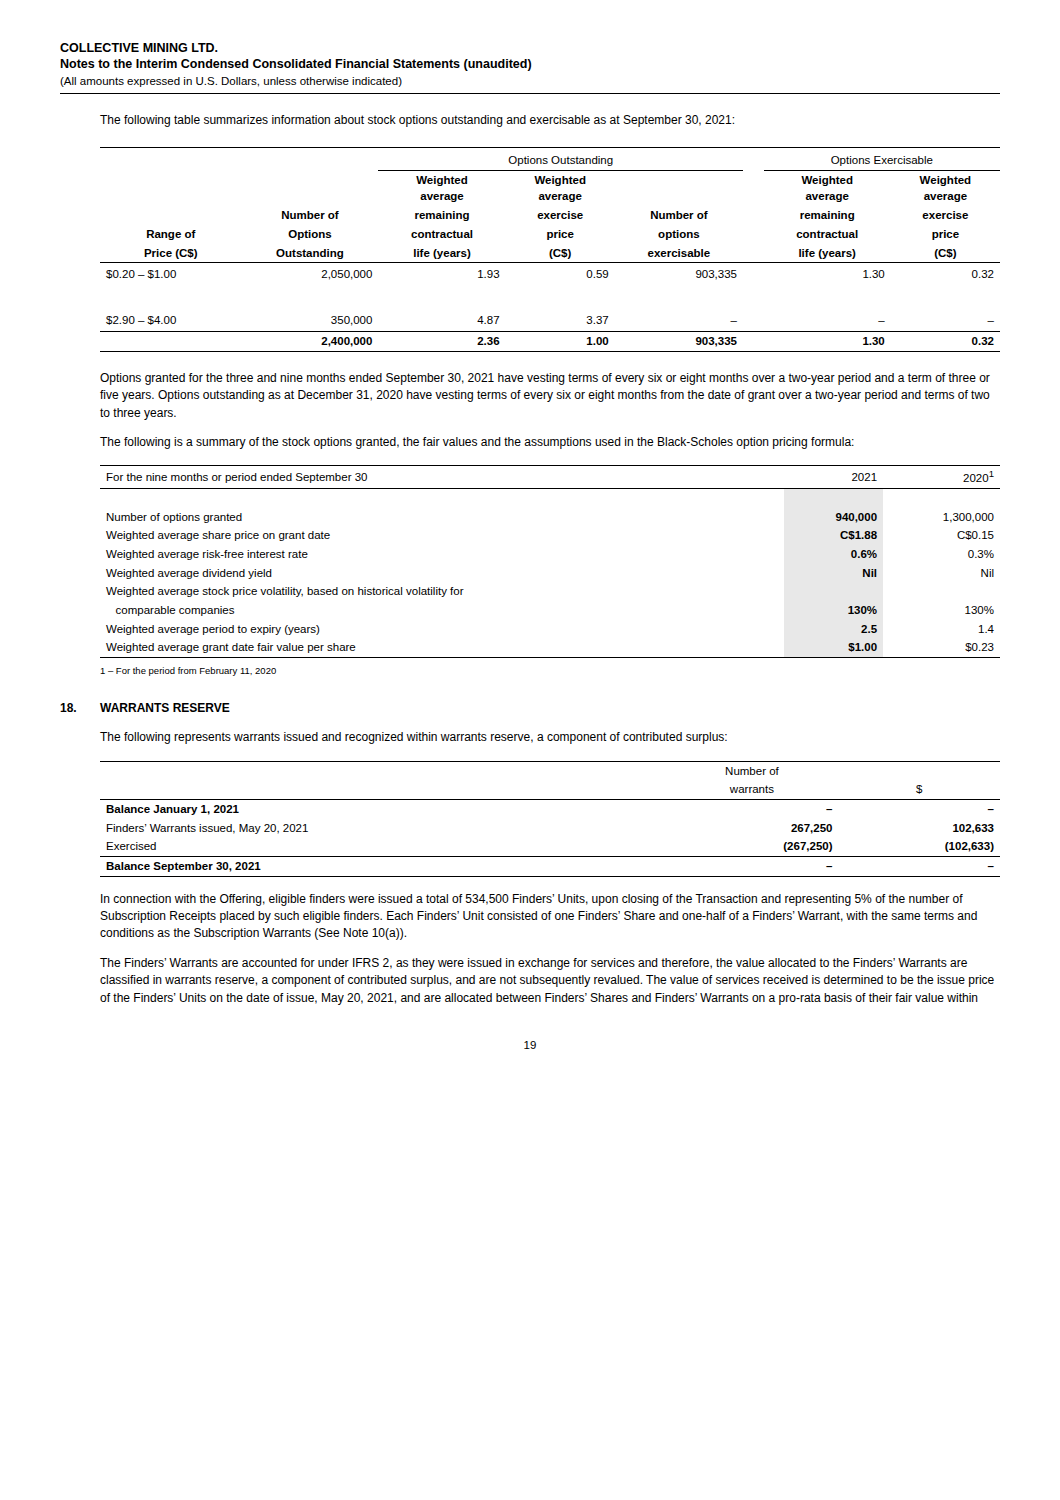COLLECTIVE MINING LTD.
Notes to the Interim Condensed Consolidated Financial Statements (unaudited)
(All amounts expressed in U.S. Dollars, unless otherwise indicated)
The following table summarizes information about stock options outstanding and exercisable as at September 30, 2021:
| | Options Outstanding | | Options Exercisable |
| --- | --- | --- | --- |
| | | Weighted average | Weighted average | | | Weighted average | Weighted average |
| | Number of | remaining | exercise | Number of | | remaining | exercise |
| Range of | Options | contractual | price | options | | contractual | price |
| Price (C$) | Outstanding | life (years) | (C$) | exercisable | | life (years) | (C$) |
| $0.20 – $1.00 | 2,050,000 | 1.93 | 0.59 | 903,335 | | 1.30 | 0.32 |
| $2.90 – $4.00 | 350,000 | 4.87 | 3.37 | – | | – | – |
| | 2,400,000 | 2.36 | 1.00 | 903,335 | | 1.30 | 0.32 |
Options granted for the three and nine months ended September 30, 2021 have vesting terms of every six or eight months over a two-year period and a term of three or five years. Options outstanding as at December 31, 2020 have vesting terms of every six or eight months from the date of grant over a two-year period and terms of two to three years.
The following is a summary of the stock options granted, the fair values and the assumptions used in the Black-Scholes option pricing formula:
| For the nine months or period ended September 30 | 2021 | 2020 1 |
| --- | --- | --- |
| Number of options granted | 940,000 | 1,300,000 |
| Weighted average share price on grant date | C$1.88 | C$0.15 |
| Weighted average risk-free interest rate | 0.6% | 0.3% |
| Weighted average dividend yield | Nil | Nil |
| Weighted average stock price volatility, based on historical volatility for | | |
| comparable companies | 130% | 130% |
| Weighted average period to expiry (years) | 2.5 | 1.4 |
| Weighted average grant date fair value per share | $1.00 | $0.23 |
1 – For the period from February 11, 2020
18.
WARRANTS RESERVE
The following represents warrants issued and recognized within warrants reserve, a component of contributed surplus:
| | Number of | |
| --- | --- | --- |
| | warrants | $ |
| Balance January 1, 2021 | – | – |
| Finders’ Warrants issued, May 20, 2021 | 267,250 | 102,633 |
| Exercised | (267,250) | (102,633) |
| Balance September 30, 2021 | – | – |
In connection with the Offering, eligible finders were issued a total of 534,500 Finders’ Units, upon closing of the Transaction and representing 5% of the number of Subscription Receipts placed by such eligible finders. Each Finders’ Unit consisted of one Finders’ Share and one-half of a Finders’ Warrant, with the same terms and conditions as the Subscription Warrants (See Note 10(a)).
The Finders’ Warrants are accounted for under IFRS 2, as they were issued in exchange for services and therefore, the value allocated to the Finders’ Warrants are classified in warrants reserve, a component of contributed surplus, and are not subsequently revalued. The value of services received is determined to be the issue price of the Finders’ Units on the date of issue, May 20, 2021, and are allocated between Finders’ Shares and Finders’ Warrants on a pro-rata basis of their fair value within
19